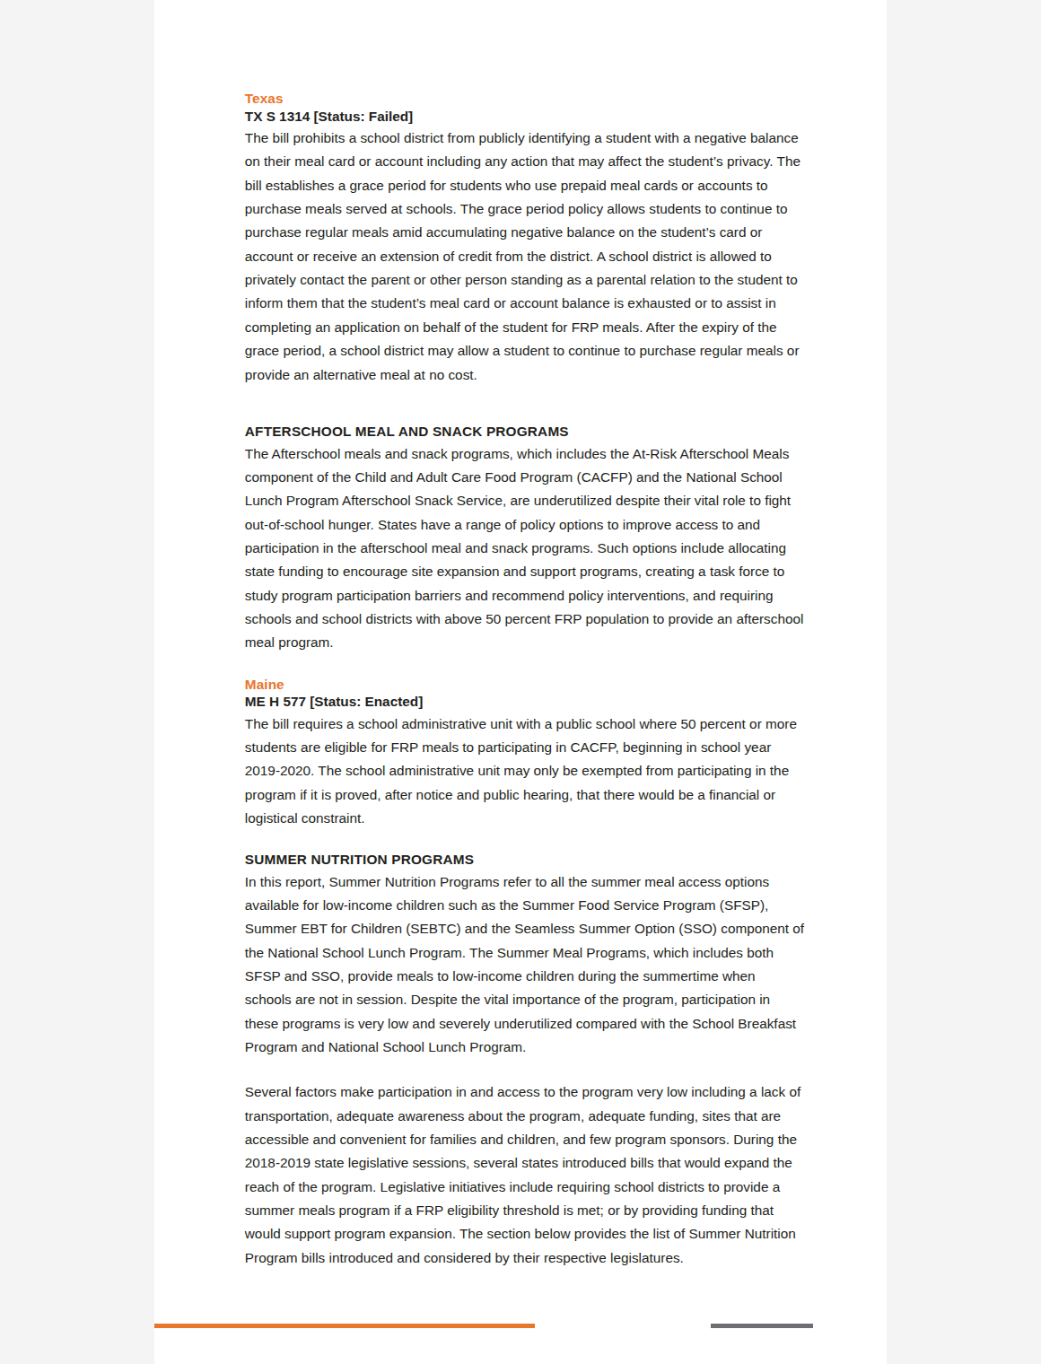Texas
TX S 1314 [Status: Failed]
The bill prohibits a school district from publicly identifying a student with a negative balance on their meal card or account including any action that may affect the student’s privacy. The bill establishes a grace period for students who use prepaid meal cards or accounts to purchase meals served at schools. The grace period policy allows students to continue to purchase regular meals amid accumulating negative balance on the student’s card or account or receive an extension of credit from the district. A school district is allowed to privately contact the parent or other person standing as a parental relation to the student to inform them that the student’s meal card or account balance is exhausted or to assist in completing an application on behalf of the student for FRP meals. After the expiry of the grace period, a school district may allow a student to continue to purchase regular meals or provide an alternative meal at no cost.
AFTERSCHOOL MEAL AND SNACK PROGRAMS
The Afterschool meals and snack programs, which includes the At-Risk Afterschool Meals component of the Child and Adult Care Food Program (CACFP) and the National School Lunch Program Afterschool Snack Service, are underutilized despite their vital role to fight out-of-school hunger. States have a range of policy options to improve access to and participation in the afterschool meal and snack programs. Such options include allocating state funding to encourage site expansion and support programs, creating a task force to study program participation barriers and recommend policy interventions, and requiring schools and school districts with above 50 percent FRP population to provide an afterschool meal program.
Maine
ME H 577 [Status: Enacted]
The bill requires a school administrative unit with a public school where 50 percent or more students are eligible for FRP meals to participating in CACFP, beginning in school year 2019-2020. The school administrative unit may only be exempted from participating in the program if it is proved, after notice and public hearing, that there would be a financial or logistical constraint.
SUMMER NUTRITION PROGRAMS
In this report, Summer Nutrition Programs refer to all the summer meal access options available for low-income children such as the Summer Food Service Program (SFSP), Summer EBT for Children (SEBTC) and the Seamless Summer Option (SSO) component of the National School Lunch Program. The Summer Meal Programs, which includes both SFSP and SSO, provide meals to low-income children during the summertime when schools are not in session. Despite the vital importance of the program, participation in these programs is very low and severely underutilized compared with the School Breakfast Program and National School Lunch Program.
Several factors make participation in and access to the program very low including a lack of transportation, adequate awareness about the program, adequate funding, sites that are accessible and convenient for families and children, and few program sponsors. During the 2018-2019 state legislative sessions, several states introduced bills that would expand the reach of the program. Legislative initiatives include requiring school districts to provide a summer meals program if a FRP eligibility threshold is met; or by providing funding that would support program expansion. The section below provides the list of Summer Nutrition Program bills introduced and considered by their respective legislatures.